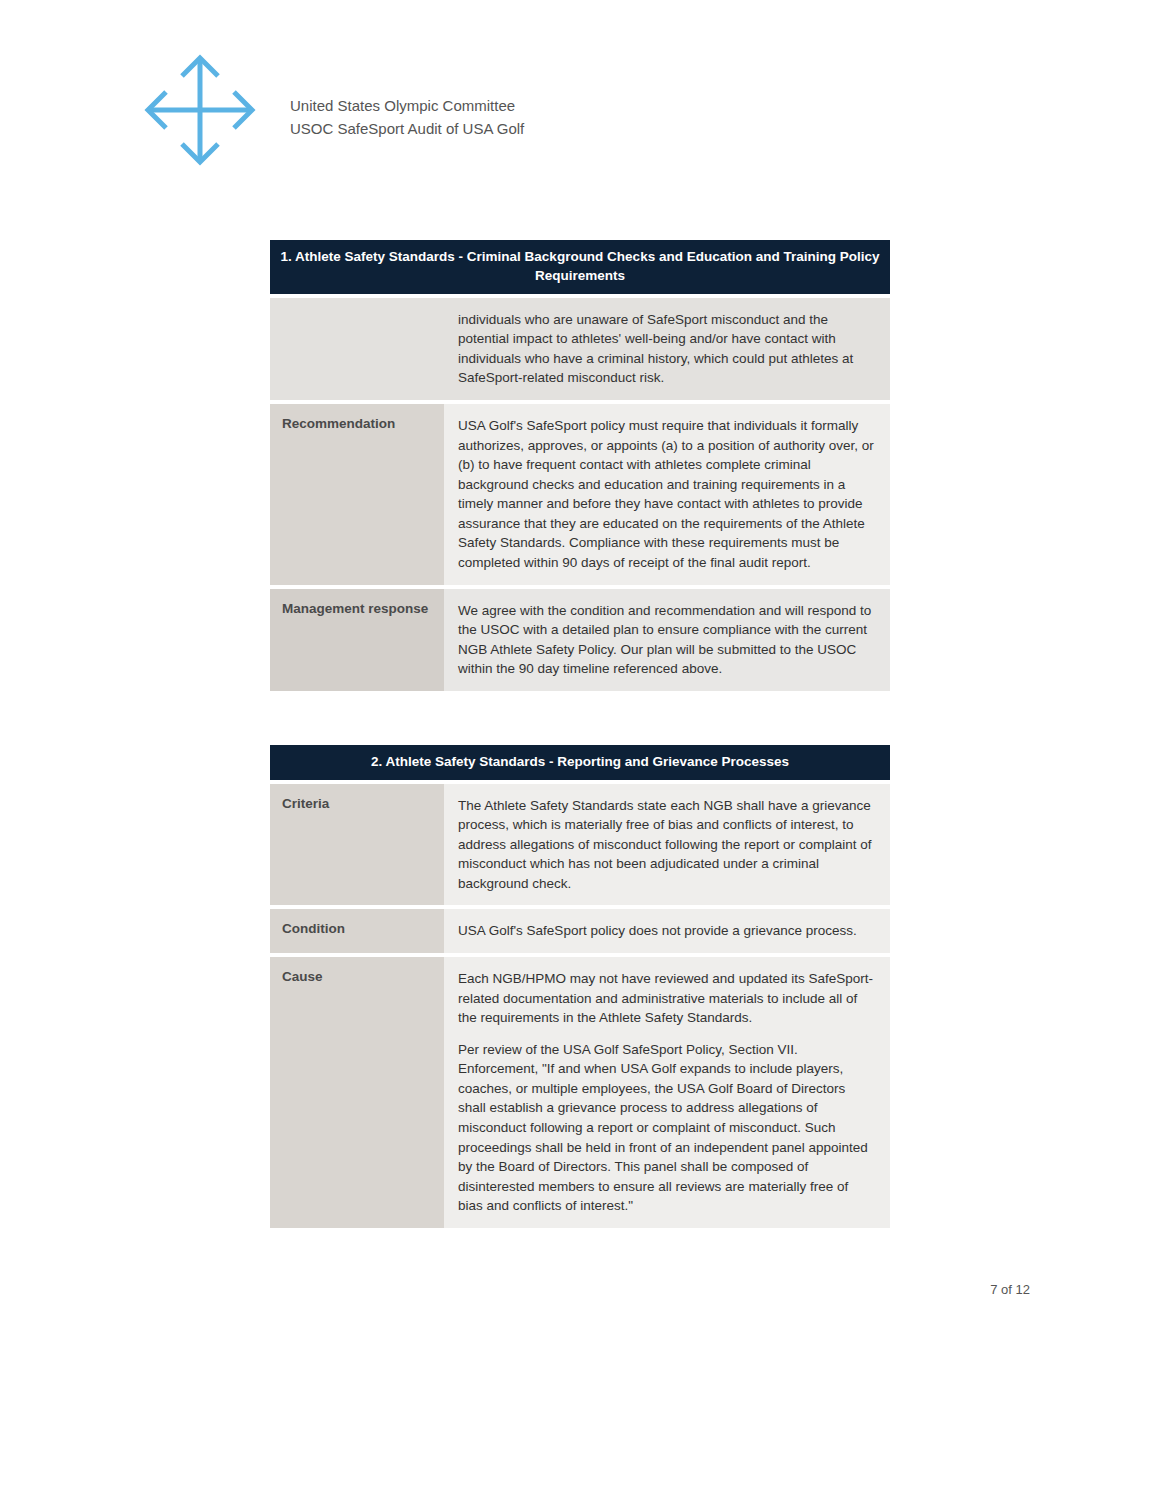United States Olympic Committee
USOC SafeSport Audit of USA Golf
1. Athlete Safety Standards - Criminal Background Checks and Education and Training Policy Requirements
| | individuals who are unaware of SafeSport misconduct and the potential impact to athletes' well-being and/or have contact with individuals who have a criminal history, which could put athletes at SafeSport-related misconduct risk. |
| Recommendation | USA Golf's SafeSport policy must require that individuals it formally authorizes, approves, or appoints (a) to a position of authority over, or (b) to have frequent contact with athletes complete criminal background checks and education and training requirements in a timely manner and before they have contact with athletes to provide assurance that they are educated on the requirements of the Athlete Safety Standards. Compliance with these requirements must be completed within 90 days of receipt of the final audit report. |
| Management response | We agree with the condition and recommendation and will respond to the USOC with a detailed plan to ensure compliance with the current NGB Athlete Safety Policy. Our plan will be submitted to the USOC within the 90 day timeline referenced above. |
2. Athlete Safety Standards - Reporting and Grievance Processes
| Criteria | The Athlete Safety Standards state each NGB shall have a grievance process, which is materially free of bias and conflicts of interest, to address allegations of misconduct following the report or complaint of misconduct which has not been adjudicated under a criminal background check. |
| Condition | USA Golf's SafeSport policy does not provide a grievance process. |
| Cause | Each NGB/HPMO may not have reviewed and updated its SafeSport-related documentation and administrative materials to include all of the requirements in the Athlete Safety Standards. Per review of the USA Golf SafeSport Policy, Section VII. Enforcement, "If and when USA Golf expands to include players, coaches, or multiple employees, the USA Golf Board of Directors shall establish a grievance process to address allegations of misconduct following a report or complaint of misconduct. Such proceedings shall be held in front of an independent panel appointed by the Board of Directors. This panel shall be composed of disinterested members to ensure all reviews are materially free of bias and conflicts of interest." |
7 of 12